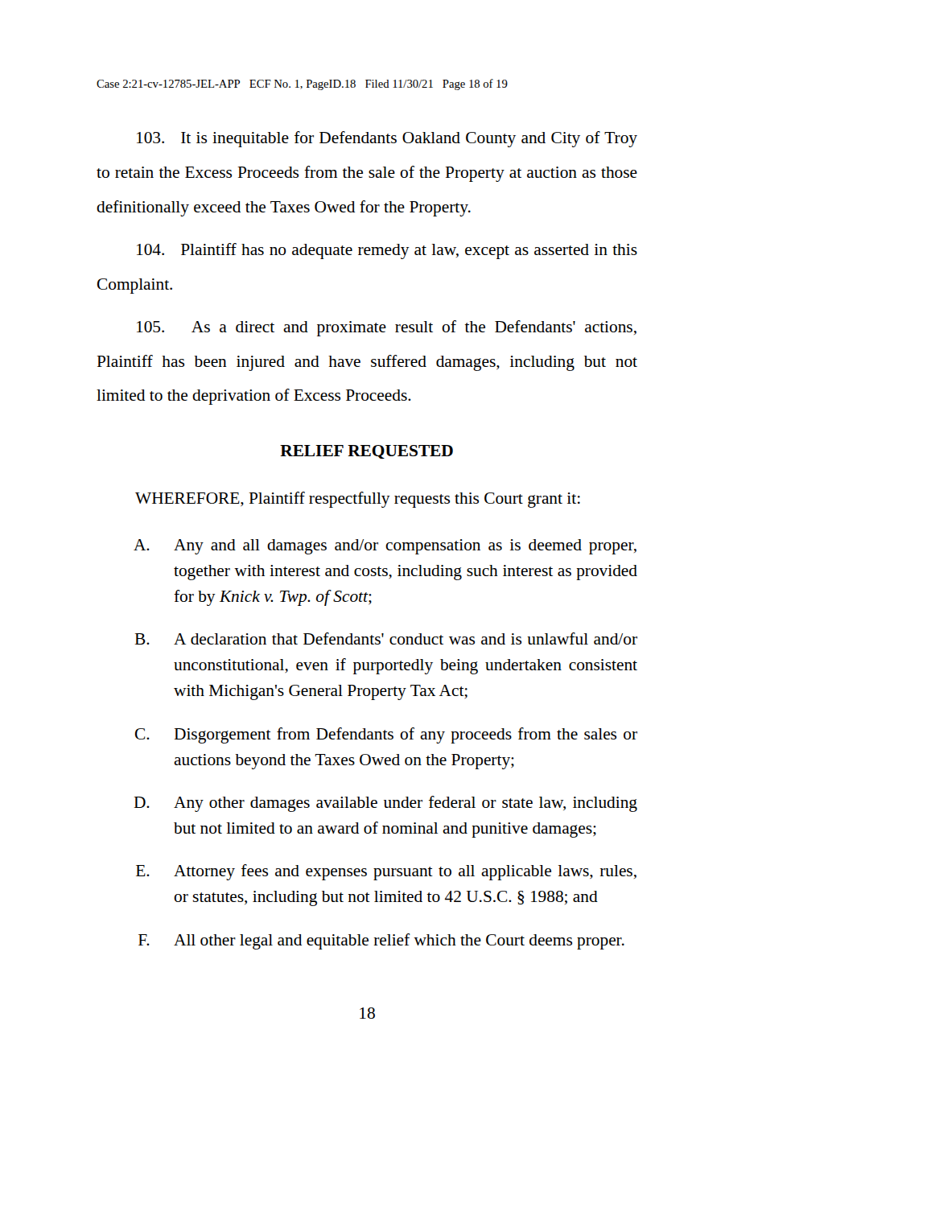Case 2:21-cv-12785-JEL-APP ECF No. 1, PageID.18 Filed 11/30/21 Page 18 of 19
103. It is inequitable for Defendants Oakland County and City of Troy to retain the Excess Proceeds from the sale of the Property at auction as those definitionally exceed the Taxes Owed for the Property.
104. Plaintiff has no adequate remedy at law, except as asserted in this Complaint.
105. As a direct and proximate result of the Defendants' actions, Plaintiff has been injured and have suffered damages, including but not limited to the deprivation of Excess Proceeds.
RELIEF REQUESTED
WHEREFORE, Plaintiff respectfully requests this Court grant it:
Any and all damages and/or compensation as is deemed proper, together with interest and costs, including such interest as provided for by Knick v. Twp. of Scott;
A declaration that Defendants' conduct was and is unlawful and/or unconstitutional, even if purportedly being undertaken consistent with Michigan's General Property Tax Act;
Disgorgement from Defendants of any proceeds from the sales or auctions beyond the Taxes Owed on the Property;
Any other damages available under federal or state law, including but not limited to an award of nominal and punitive damages;
Attorney fees and expenses pursuant to all applicable laws, rules, or statutes, including but not limited to 42 U.S.C. § 1988; and
All other legal and equitable relief which the Court deems proper.
18